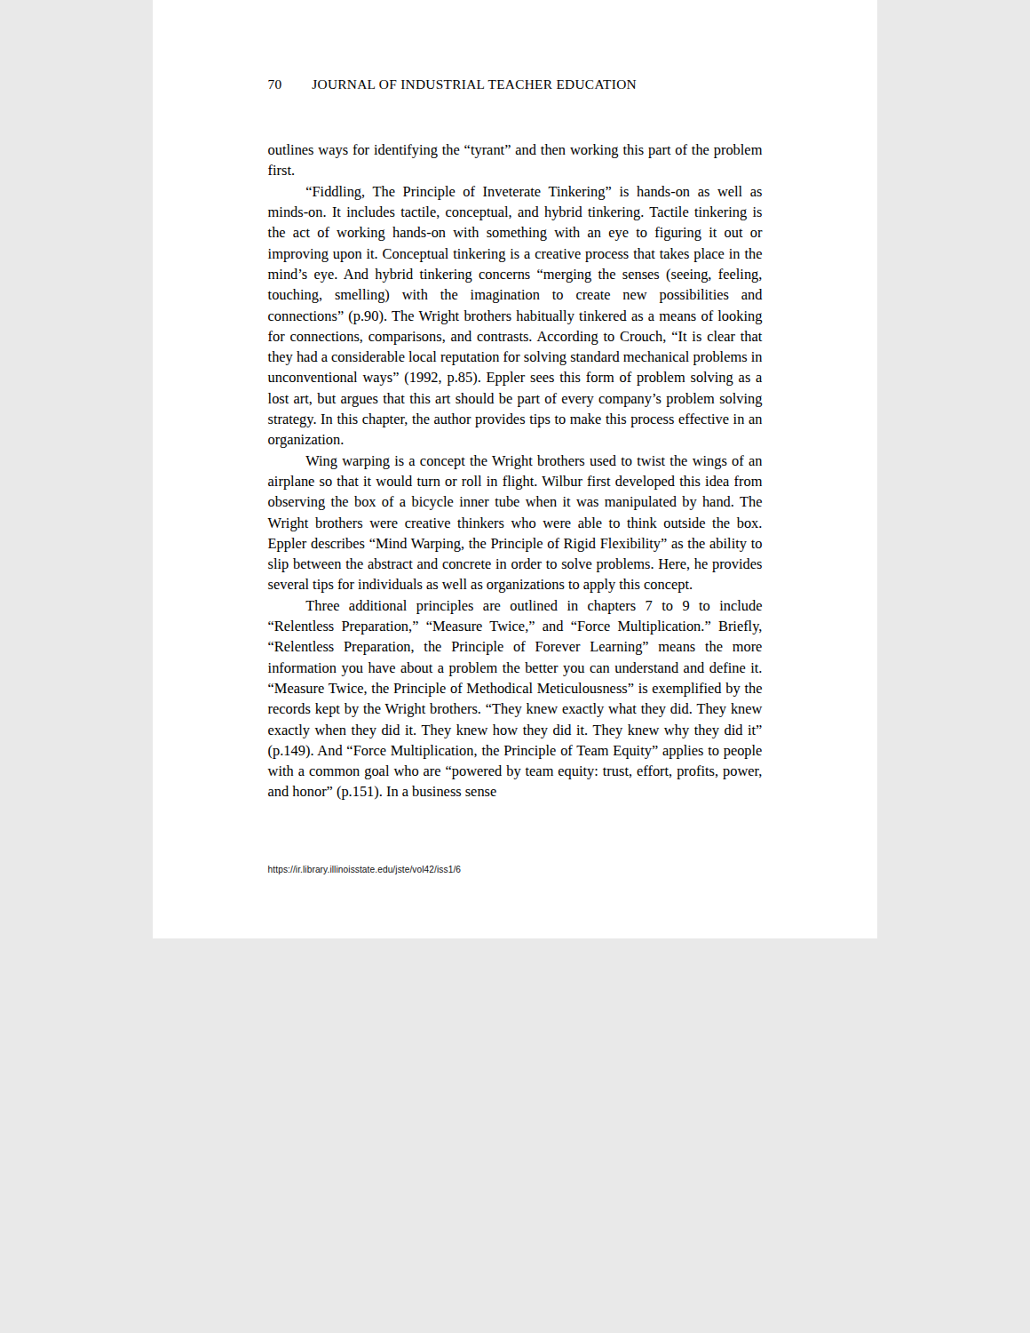70 JOURNAL OF INDUSTRIAL TEACHER EDUCATION
outlines ways for identifying the “tyrant” and then working this part of the problem first.
“Fiddling, The Principle of Inveterate Tinkering” is hands-on as well as minds-on. It includes tactile, conceptual, and hybrid tinkering. Tactile tinkering is the act of working hands-on with something with an eye to figuring it out or improving upon it. Conceptual tinkering is a creative process that takes place in the mind’s eye. And hybrid tinkering concerns “merging the senses (seeing, feeling, touching, smelling) with the imagination to create new possibilities and connections” (p.90). The Wright brothers habitually tinkered as a means of looking for connections, comparisons, and contrasts. According to Crouch, “It is clear that they had a considerable local reputation for solving standard mechanical problems in unconventional ways” (1992, p.85). Eppler sees this form of problem solving as a lost art, but argues that this art should be part of every company’s problem solving strategy. In this chapter, the author provides tips to make this process effective in an organization.
Wing warping is a concept the Wright brothers used to twist the wings of an airplane so that it would turn or roll in flight. Wilbur first developed this idea from observing the box of a bicycle inner tube when it was manipulated by hand. The Wright brothers were creative thinkers who were able to think outside the box. Eppler describes “Mind Warping, the Principle of Rigid Flexibility” as the ability to slip between the abstract and concrete in order to solve problems. Here, he provides several tips for individuals as well as organizations to apply this concept.
Three additional principles are outlined in chapters 7 to 9 to include “Relentless Preparation,” “Measure Twice,” and “Force Multiplication.” Briefly, “Relentless Preparation, the Principle of Forever Learning” means the more information you have about a problem the better you can understand and define it. “Measure Twice, the Principle of Methodical Meticulousness” is exemplified by the records kept by the Wright brothers. “They knew exactly what they did. They knew exactly when they did it. They knew how they did it. They knew why they did it” (p.149). And “Force Multiplication, the Principle of Team Equity” applies to people with a common goal who are “powered by team equity: trust, effort, profits, power, and honor” (p.151). In a business sense
https://ir.library.illinoisstate.edu/jste/vol42/iss1/6